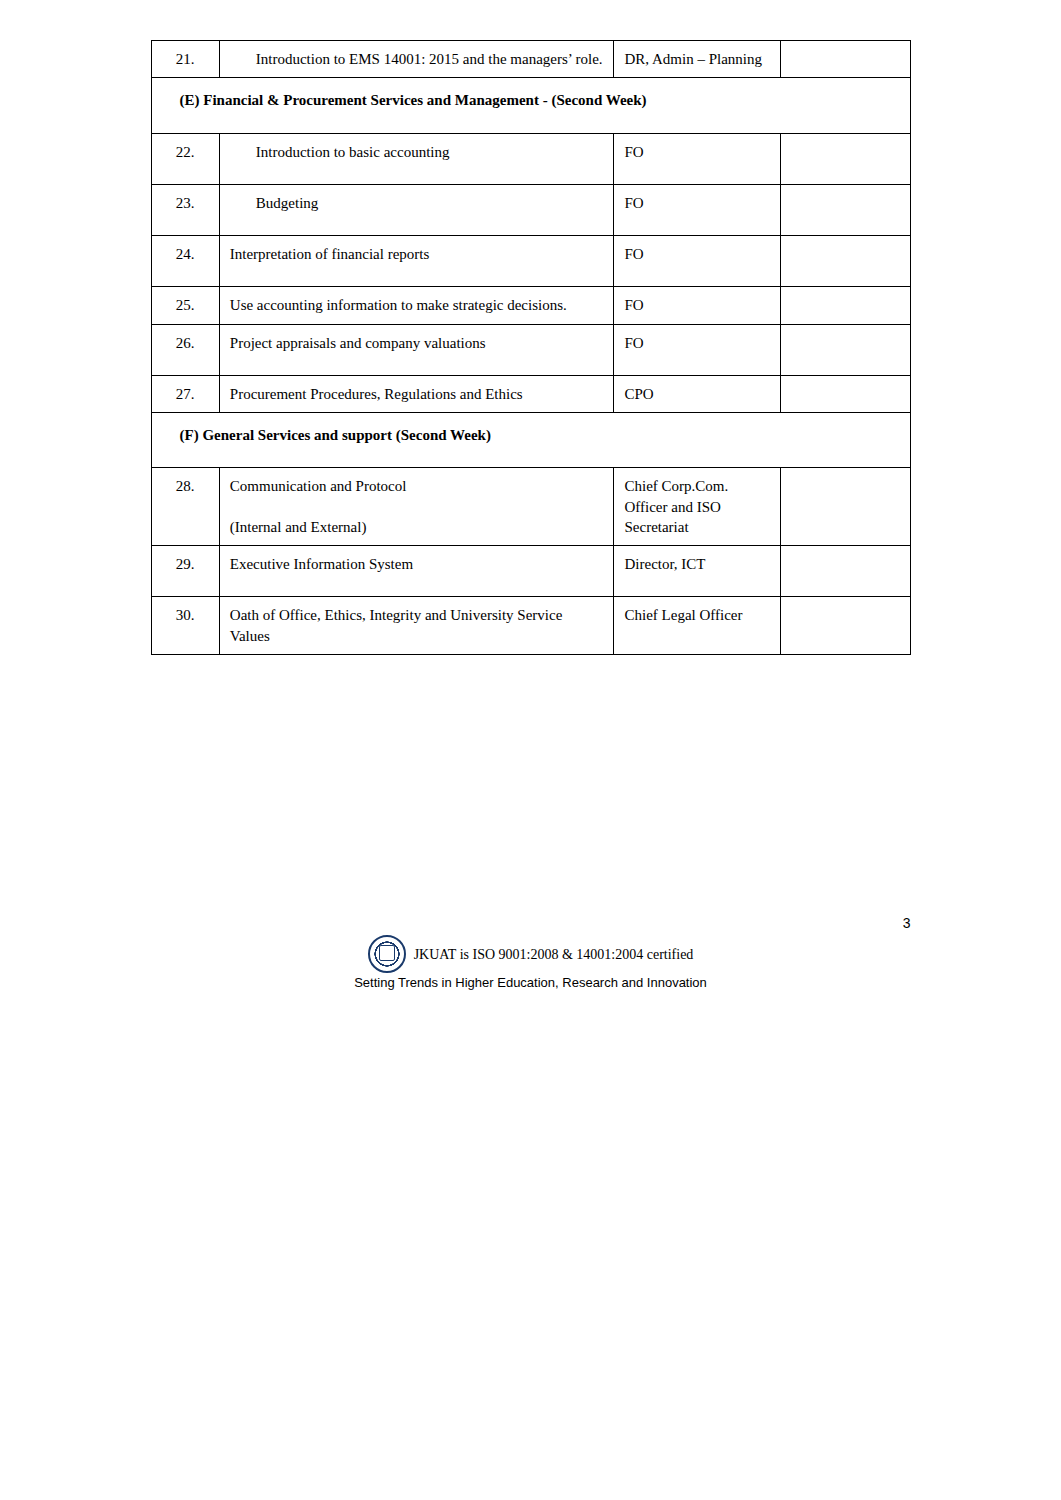| 21. | Introduction to EMS 14001: 2015 and the managers’ role. | DR, Admin – Planning | |
| (E) Financial & Procurement Services and Management - (Second Week) |
| 22. | Introduction to basic accounting | FO | |
| 23. | Budgeting | FO | |
| 24. | Interpretation of financial reports | FO | |
| 25. | Use accounting information to make strategic decisions. | FO | |
| 26. | Project appraisals and company valuations | FO | |
| 27. | Procurement Procedures, Regulations and Ethics | CPO | |
| (F) General Services and support (Second Week) |
| 28. | Communication and Protocol (Internal and External) | Chief Corp.Com. Officer and ISO Secretariat | |
| 29. | Executive Information System | Director, ICT | |
| 30. | Oath of Office, Ethics, Integrity and University Service Values | Chief Legal Officer | |
3
JKUAT is ISO 9001:2008 & 14001:2004 certified
Setting Trends in Higher Education, Research and Innovation